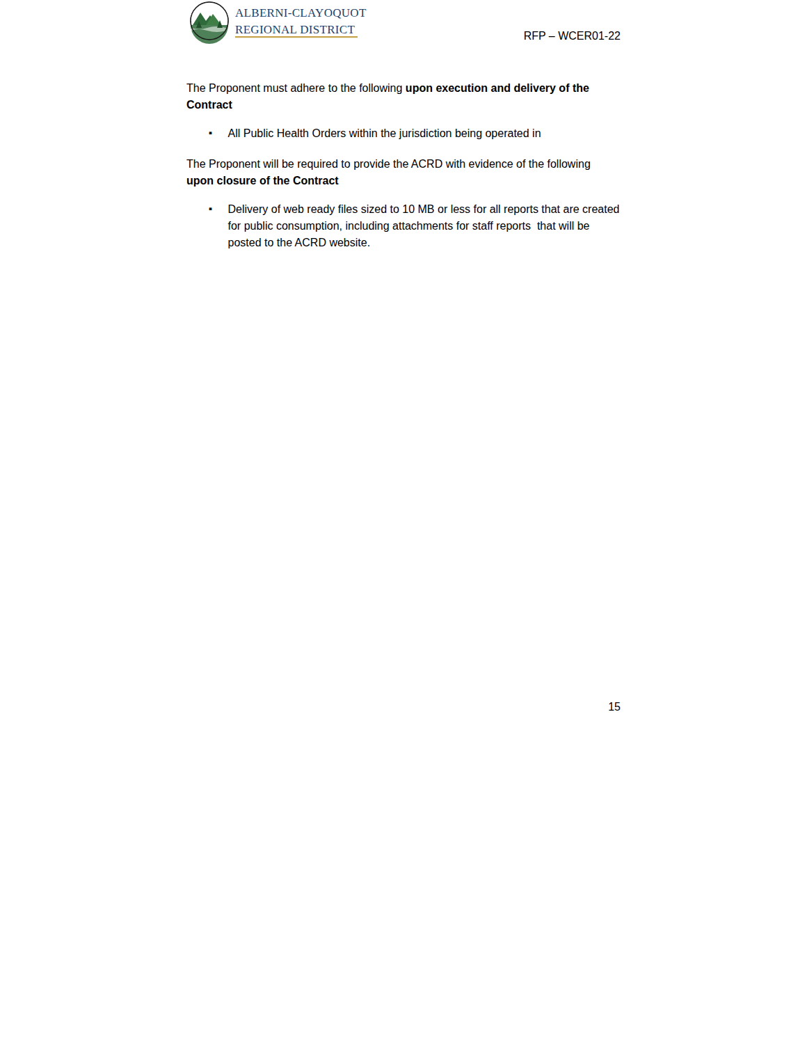ALBERNI-CLAYOQUOT REGIONAL DISTRICT
RFP – WCER01-22
The Proponent must adhere to the following upon execution and delivery of the Contract
All Public Health Orders within the jurisdiction being operated in
The Proponent will be required to provide the ACRD with evidence of the following upon closure of the Contract
Delivery of web ready files sized to 10 MB or less for all reports that are created for public consumption, including attachments for staff reports that will be posted to the ACRD website.
15